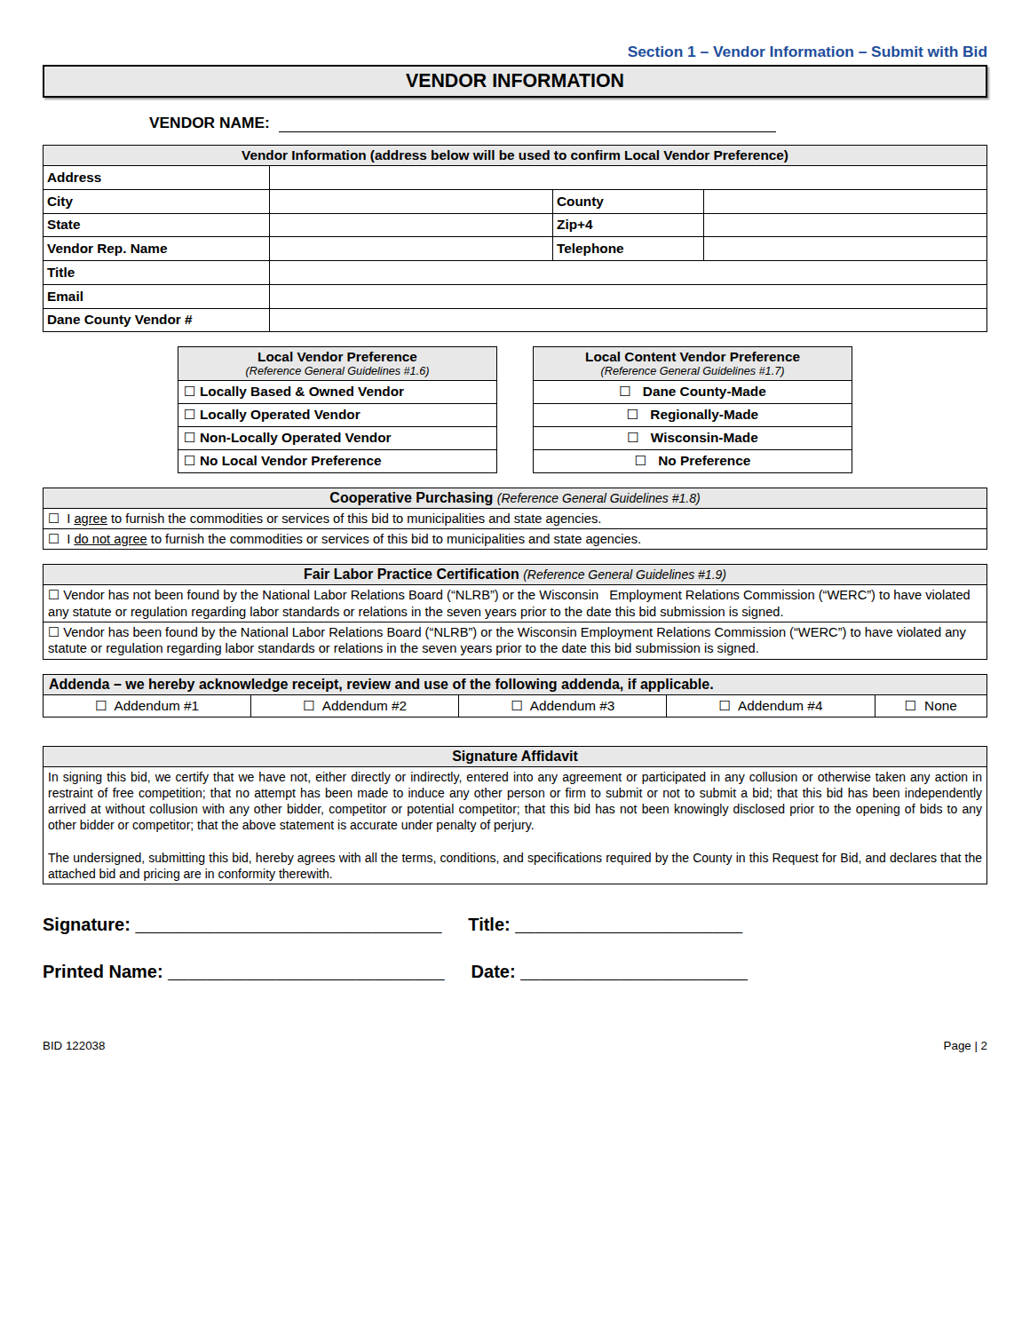Section 1 – Vendor Information – Submit with Bid
VENDOR INFORMATION
VENDOR NAME:
| Vendor Information (address below will be used to confirm Local Vendor Preference) |
| --- |
| Address | |
| City | | County | |
| State | | Zip+4 | |
| Vendor Rep. Name | | Telephone | |
| Title | |
| Email | |
| Dane County Vendor # | |
| Local Vendor Preference (Reference General Guidelines #1.6) |
| --- |
| ☐ Locally Based & Owned Vendor |
| ☐ Locally Operated Vendor |
| ☐ Non-Locally Operated Vendor |
| ☐ No Local Vendor Preference |
| Local Content Vendor Preference (Reference General Guidelines #1.7) |
| --- |
| ☐ Dane County-Made |
| ☐ Regionally-Made |
| ☐ Wisconsin-Made |
| ☐ No Preference |
| Cooperative Purchasing (Reference General Guidelines #1.8) |
| --- |
| ☐ I agree to furnish the commodities or services of this bid to municipalities and state agencies. |
| ☐ I do not agree to furnish the commodities or services of this bid to municipalities and state agencies. |
| Fair Labor Practice Certification (Reference General Guidelines #1.9) |
| --- |
| ☐ Vendor has not been found by the National Labor Relations Board (“NLRB”) or the Wisconsin Employment Relations Commission (“WERC”) to have violated any statute or regulation regarding labor standards or relations in the seven years prior to the date this bid submission is signed. |
| ☐ Vendor has been found by the National Labor Relations Board (“NLRB”) or the Wisconsin Employment Relations Commission (“WERC”) to have violated any statute or regulation regarding labor standards or relations in the seven years prior to the date this bid submission is signed. |
| Addenda – we hereby acknowledge receipt, review and use of the following addenda, if applicable. |
| --- |
| ☐ Addendum #1 | ☐ Addendum #2 | ☐ Addendum #3 | ☐ Addendum #4 | ☐ None |
| Signature Affidavit |
| --- |
| In signing this bid, we certify that we have not, either directly or indirectly, entered into any agreement or participated in any collusion or otherwise taken any action in restraint of free competition; that no attempt has been made to induce any other person or firm to submit or not to submit a bid; that this bid has been independently arrived at without collusion with any other bidder, competitor or potential competitor; that this bid has not been knowingly disclosed prior to the opening of bids to any other bidder or competitor; that the above statement is accurate under penalty of perjury. The undersigned, submitting this bid, hereby agrees with all the terms, conditions, and specifications required by the County in this Request for Bid, and declares that the attached bid and pricing are in conformity therewith. |
Signature: _______________________________
Title: _______________________
Printed Name: ____________________________
Date: _______________________
BID 122038
Page | 2